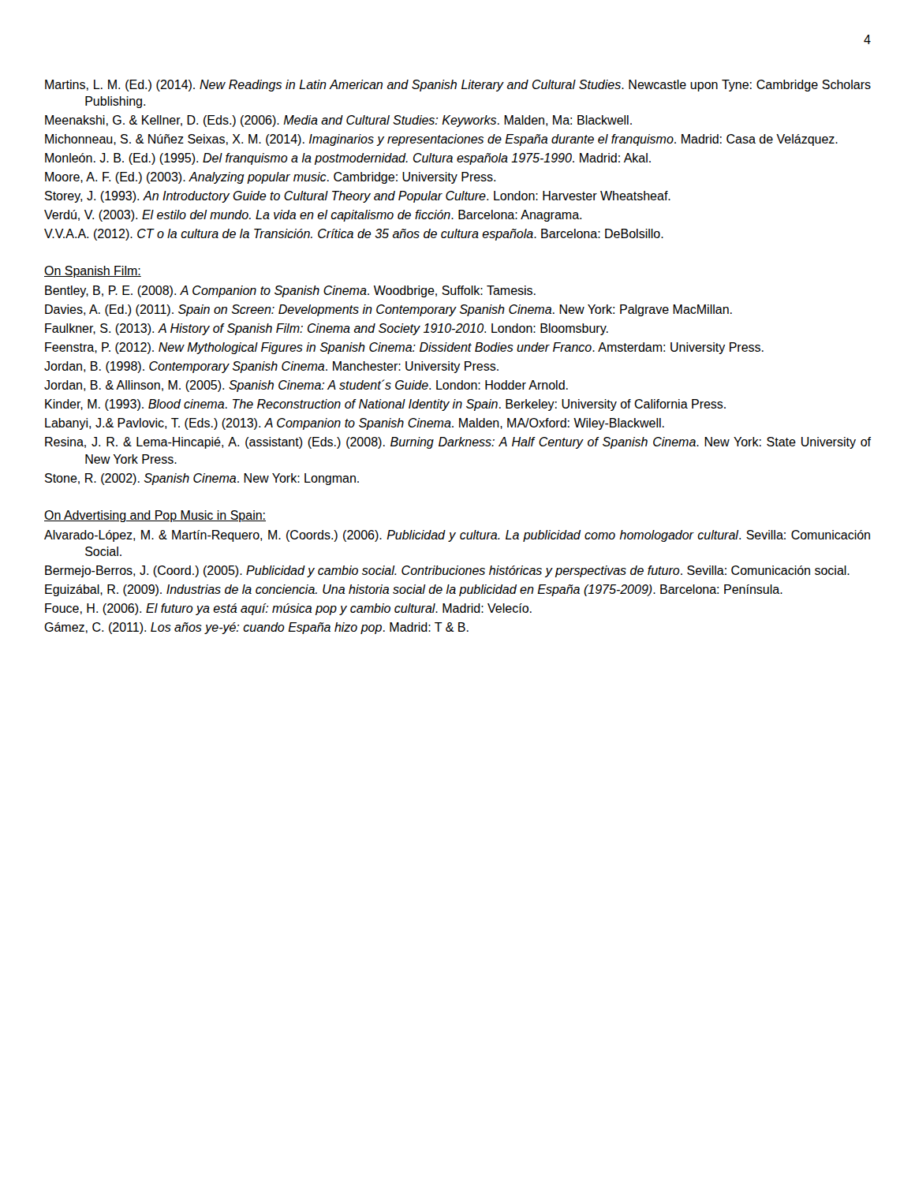4
Martins, L. M. (Ed.) (2014). New Readings in Latin American and Spanish Literary and Cultural Studies. Newcastle upon Tyne: Cambridge Scholars Publishing.
Meenakshi, G. & Kellner, D. (Eds.) (2006). Media and Cultural Studies: Keyworks. Malden, Ma: Blackwell.
Michonneau, S. & Núñez Seixas, X. M. (2014). Imaginarios y representaciones de España durante el franquismo. Madrid: Casa de Velázquez.
Monleón. J. B. (Ed.) (1995). Del franquismo a la postmodernidad. Cultura española 1975-1990. Madrid: Akal.
Moore, A. F. (Ed.) (2003). Analyzing popular music. Cambridge: University Press.
Storey, J. (1993). An Introductory Guide to Cultural Theory and Popular Culture. London: Harvester Wheatsheaf.
Verdú, V. (2003). El estilo del mundo. La vida en el capitalismo de ficción. Barcelona: Anagrama.
V.V.A.A. (2012). CT o la cultura de la Transición. Crítica de 35 años de cultura española. Barcelona: DeBolsillo.
On Spanish Film:
Bentley, B, P. E. (2008). A Companion to Spanish Cinema. Woodbrige, Suffolk: Tamesis.
Davies, A. (Ed.) (2011). Spain on Screen: Developments in Contemporary Spanish Cinema. New York: Palgrave MacMillan.
Faulkner, S. (2013). A History of Spanish Film: Cinema and Society 1910-2010. London: Bloomsbury.
Feenstra, P. (2012). New Mythological Figures in Spanish Cinema: Dissident Bodies under Franco. Amsterdam: University Press.
Jordan, B. (1998). Contemporary Spanish Cinema. Manchester: University Press.
Jordan, B. & Allinson, M. (2005). Spanish Cinema: A student´s Guide. London: Hodder Arnold.
Kinder, M. (1993). Blood cinema. The Reconstruction of National Identity in Spain. Berkeley: University of California Press.
Labanyi, J.& Pavlovic, T. (Eds.) (2013). A Companion to Spanish Cinema. Malden, MA/Oxford: Wiley-Blackwell.
Resina, J. R. & Lema-Hincapié, A. (assistant) (Eds.) (2008). Burning Darkness: A Half Century of Spanish Cinema. New York: State University of New York Press.
Stone, R. (2002). Spanish Cinema. New York: Longman.
On Advertising and Pop Music in Spain:
Alvarado-López, M. & Martín-Requero, M. (Coords.) (2006). Publicidad y cultura. La publicidad como homologador cultural. Sevilla: Comunicación Social.
Bermejo-Berros, J. (Coord.) (2005). Publicidad y cambio social. Contribuciones históricas y perspectivas de futuro. Sevilla: Comunicación social.
Eguizábal, R. (2009). Industrias de la conciencia. Una historia social de la publicidad en España (1975-2009). Barcelona: Península.
Fouce, H. (2006). El futuro ya está aquí: música pop y cambio cultural. Madrid: Velecío.
Gámez, C. (2011). Los años ye-yé: cuando España hizo pop. Madrid: T & B.